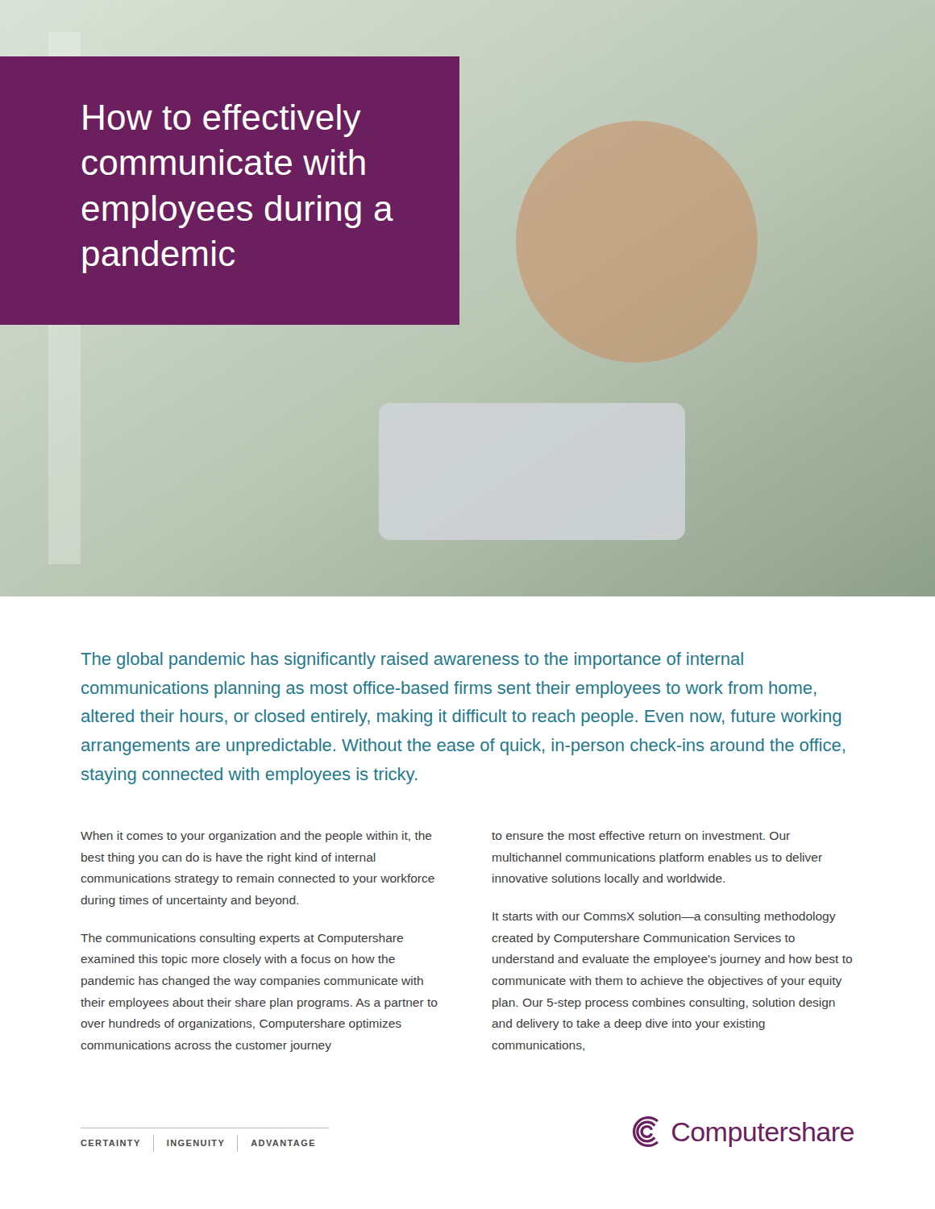How to effectively communicate with employees during a pandemic
The global pandemic has significantly raised awareness to the importance of internal communications planning as most office-based firms sent their employees to work from home, altered their hours, or closed entirely, making it difficult to reach people. Even now, future working arrangements are unpredictable. Without the ease of quick, in-person check-ins around the office, staying connected with employees is tricky.
When it comes to your organization and the people within it, the best thing you can do is have the right kind of internal communications strategy to remain connected to your workforce during times of uncertainty and beyond.
The communications consulting experts at Computershare examined this topic more closely with a focus on how the pandemic has changed the way companies communicate with their employees about their share plan programs. As a partner to over hundreds of organizations, Computershare optimizes communications across the customer journey
to ensure the most effective return on investment. Our multichannel communications platform enables us to deliver innovative solutions locally and worldwide.
It starts with our CommsX solution—a consulting methodology created by Computershare Communication Services to understand and evaluate the employee's journey and how best to communicate with them to achieve the objectives of your equity plan. Our 5-step process combines consulting, solution design and delivery to take a deep dive into your existing communications,
CERTAINTY INGENUITY ADVANTAGE
Computershare